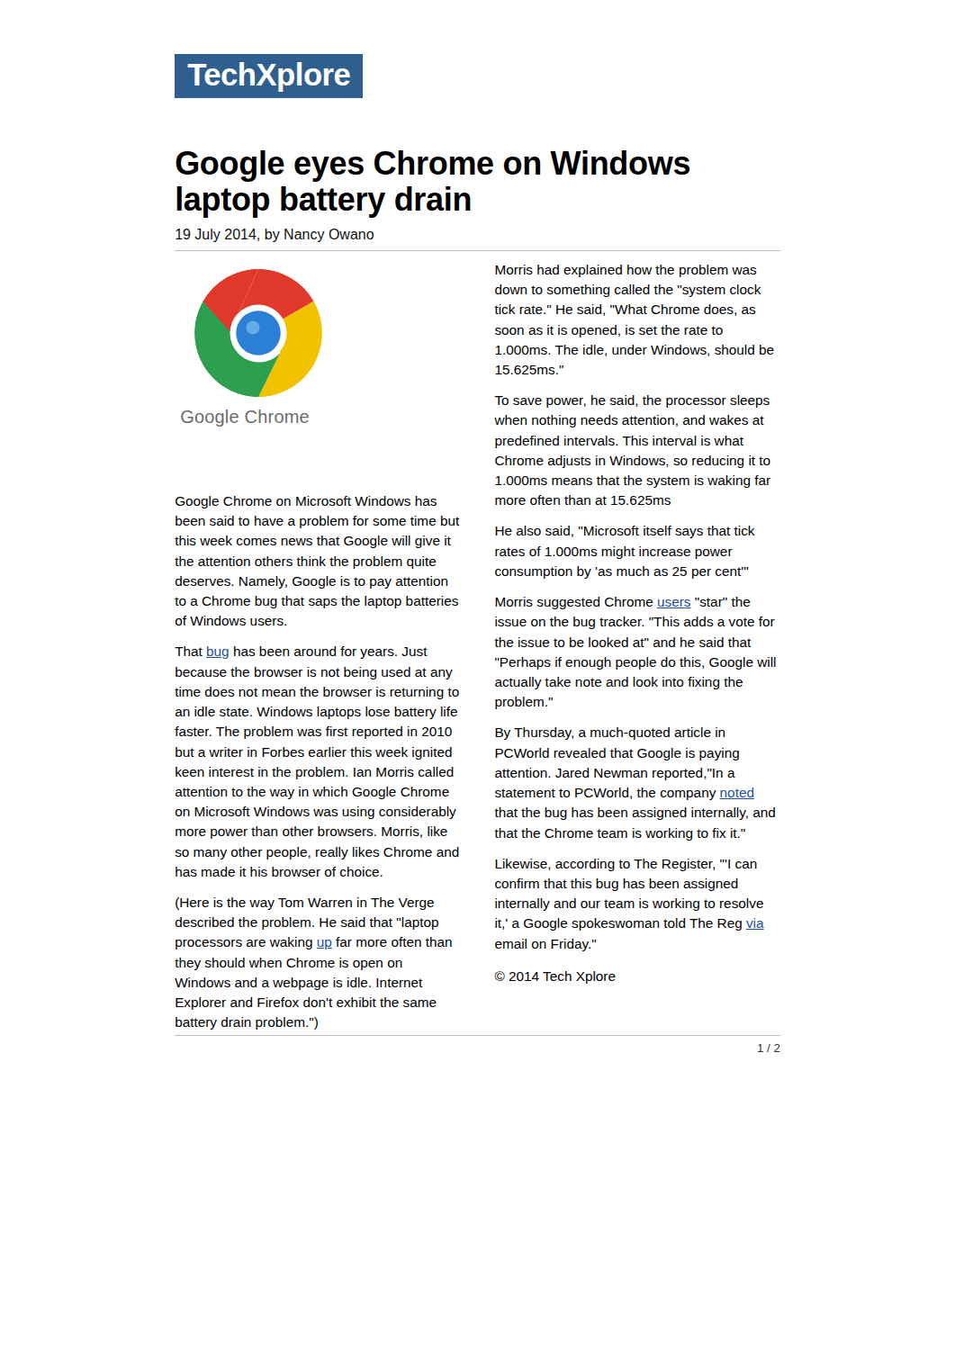TechXplore
Google eyes Chrome on Windows laptop battery drain
19 July 2014, by Nancy Owano
Google Chrome
Google Chrome on Microsoft Windows has been said to have a problem for some time but this week comes news that Google will give it the attention others think the problem quite deserves. Namely, Google is to pay attention to a Chrome bug that saps the laptop batteries of Windows users.
That bug has been around for years. Just because the browser is not being used at any time does not mean the browser is returning to an idle state. Windows laptops lose battery life faster. The problem was first reported in 2010 but a writer in Forbes earlier this week ignited keen interest in the problem. Ian Morris called attention to the way in which Google Chrome on Microsoft Windows was using considerably more power than other browsers. Morris, like so many other people, really likes Chrome and has made it his browser of choice.
(Here is the way Tom Warren in The Verge described the problem. He said that "laptop processors are waking up far more often than they should when Chrome is open on Windows and a webpage is idle. Internet Explorer and Firefox don't exhibit the same battery drain problem.")
Morris had explained how the problem was down to something called the "system clock tick rate." He said, "What Chrome does, as soon as it is opened, is set the rate to 1.000ms. The idle, under Windows, should be 15.625ms."
To save power, he said, the processor sleeps when nothing needs attention, and wakes at predefined intervals. This interval is what Chrome adjusts in Windows, so reducing it to 1.000ms means that the system is waking far more often than at 15.625ms
He also said, "Microsoft itself says that tick rates of 1.000ms might increase power consumption by 'as much as 25 per cent'"
Morris suggested Chrome users "star" the issue on the bug tracker. "This adds a vote for the issue to be looked at" and he said that "Perhaps if enough people do this, Google will actually take note and look into fixing the problem."
By Thursday, a much-quoted article in PCWorld revealed that Google is paying attention. Jared Newman reported,"In a statement to PCWorld, the company noted that the bug has been assigned internally, and that the Chrome team is working to fix it."
Likewise, according to The Register, "'I can confirm that this bug has been assigned internally and our team is working to resolve it,' a Google spokeswoman told The Reg via email on Friday."
© 2014 Tech Xplore
1 / 2